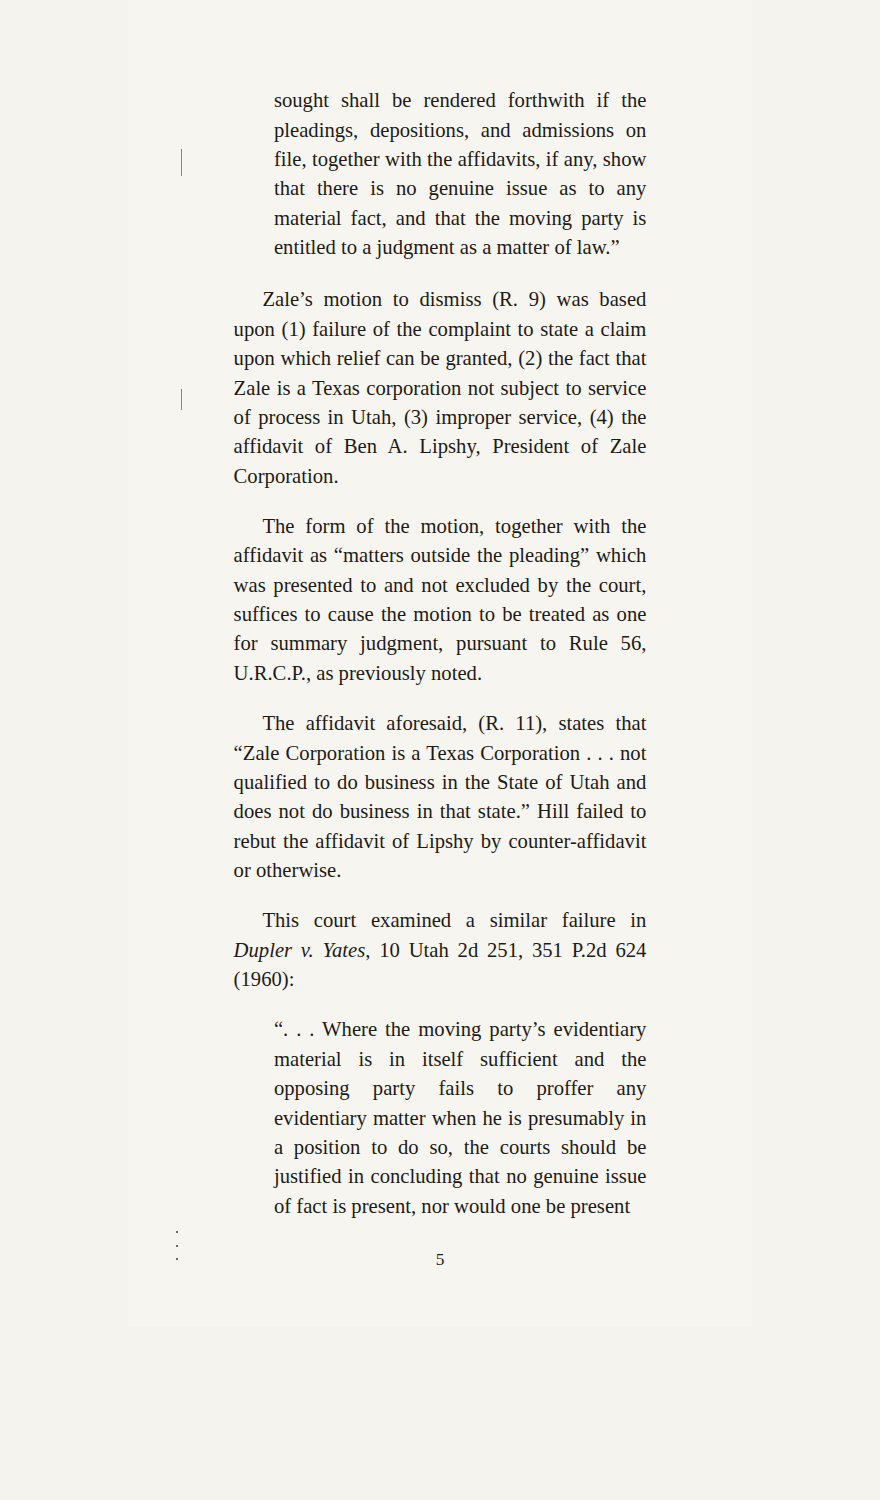sought shall be rendered forthwith if the pleadings, depositions, and admissions on file, together with the affidavits, if any, show that there is no genuine issue as to any material fact, and that the moving party is entitled to a judgment as a matter of law.”
Zale’s motion to dismiss (R. 9) was based upon (1) failure of the complaint to state a claim upon which relief can be granted, (2) the fact that Zale is a Texas corporation not subject to service of process in Utah, (3) improper service, (4) the affidavit of Ben A. Lipshy, President of Zale Corporation.
The form of the motion, together with the affidavit as “matters outside the pleading” which was presented to and not excluded by the court, suffices to cause the motion to be treated as one for summary judgment, pursuant to Rule 56, U.R.C.P., as previously noted.
The affidavit aforesaid, (R. 11), states that “Zale Corporation is a Texas Corporation . . . not qualified to do business in the State of Utah and does not do business in that state.” Hill failed to rebut the affidavit of Lipshy by counter-affidavit or otherwise.
This court examined a similar failure in Dupler v. Yates, 10 Utah 2d 251, 351 P.2d 624 (1960):
“. . . Where the moving party’s evidentiary material is in itself sufficient and the opposing party fails to proffer any evidentiary matter when he is presumably in a position to do so, the courts should be justified in concluding that no genuine issue of fact is present, nor would one be present
5